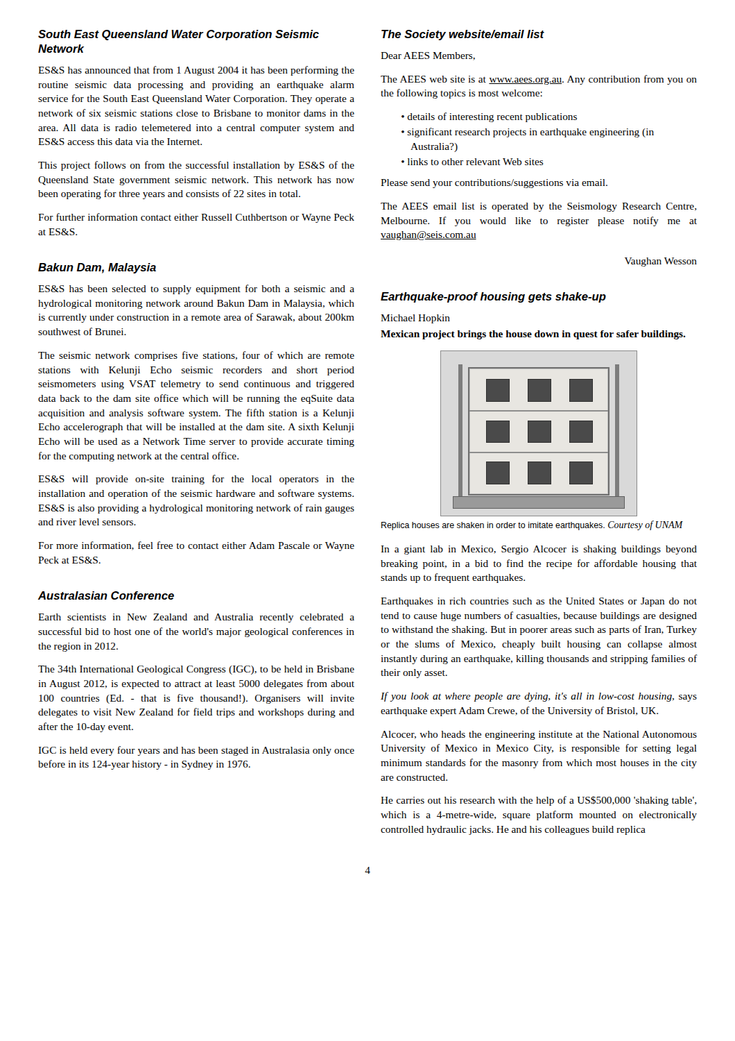South East Queensland Water Corporation Seismic Network
ES&S has announced that from 1 August 2004 it has been performing the routine seismic data processing and providing an earthquake alarm service for the South East Queensland Water Corporation. They operate a network of six seismic stations close to Brisbane to monitor dams in the area. All data is radio telemetered into a central computer system and ES&S access this data via the Internet.
This project follows on from the successful installation by ES&S of the Queensland State government seismic network. This network has now been operating for three years and consists of 22 sites in total.
For further information contact either Russell Cuthbertson or Wayne Peck at ES&S.
Bakun Dam, Malaysia
ES&S has been selected to supply equipment for both a seismic and a hydrological monitoring network around Bakun Dam in Malaysia, which is currently under construction in a remote area of Sarawak, about 200km southwest of Brunei.
The seismic network comprises five stations, four of which are remote stations with Kelunji Echo seismic recorders and short period seismometers using VSAT telemetry to send continuous and triggered data back to the dam site office which will be running the eqSuite data acquisition and analysis software system. The fifth station is a Kelunji Echo accelerograph that will be installed at the dam site. A sixth Kelunji Echo will be used as a Network Time server to provide accurate timing for the computing network at the central office.
ES&S will provide on-site training for the local operators in the installation and operation of the seismic hardware and software systems. ES&S is also providing a hydrological monitoring network of rain gauges and river level sensors.
For more information, feel free to contact either Adam Pascale or Wayne Peck at ES&S.
Australasian Conference
Earth scientists in New Zealand and Australia recently celebrated a successful bid to host one of the world's major geological conferences in the region in 2012.
The 34th International Geological Congress (IGC), to be held in Brisbane in August 2012, is expected to attract at least 5000 delegates from about 100 countries (Ed. - that is five thousand!). Organisers will invite delegates to visit New Zealand for field trips and workshops during and after the 10-day event.
IGC is held every four years and has been staged in Australasia only once before in its 124-year history - in Sydney in 1976.
The Society website/email list
Dear AEES Members,
The AEES web site is at www.aees.org.au. Any contribution from you on the following topics is most welcome:
details of interesting recent publications
significant research projects in earthquake engineering (in Australia?)
links to other relevant Web sites
Please send your contributions/suggestions via email.
The AEES email list is operated by the Seismology Research Centre, Melbourne. If you would like to register please notify me at vaughan@seis.com.au
Vaughan Wesson
Earthquake-proof housing gets shake-up
Michael Hopkin
Mexican project brings the house down in quest for safer buildings.
Replica houses are shaken in order to imitate earthquakes. Courtesy of UNAM
In a giant lab in Mexico, Sergio Alcocer is shaking buildings beyond breaking point, in a bid to find the recipe for affordable housing that stands up to frequent earthquakes.
Earthquakes in rich countries such as the United States or Japan do not tend to cause huge numbers of casualties, because buildings are designed to withstand the shaking. But in poorer areas such as parts of Iran, Turkey or the slums of Mexico, cheaply built housing can collapse almost instantly during an earthquake, killing thousands and stripping families of their only asset.
If you look at where people are dying, it's all in low-cost housing, says earthquake expert Adam Crewe, of the University of Bristol, UK.
Alcocer, who heads the engineering institute at the National Autonomous University of Mexico in Mexico City, is responsible for setting legal minimum standards for the masonry from which most houses in the city are constructed.
He carries out his research with the help of a US$500,000 'shaking table', which is a 4-metre-wide, square platform mounted on electronically controlled hydraulic jacks. He and his colleagues build replica
4